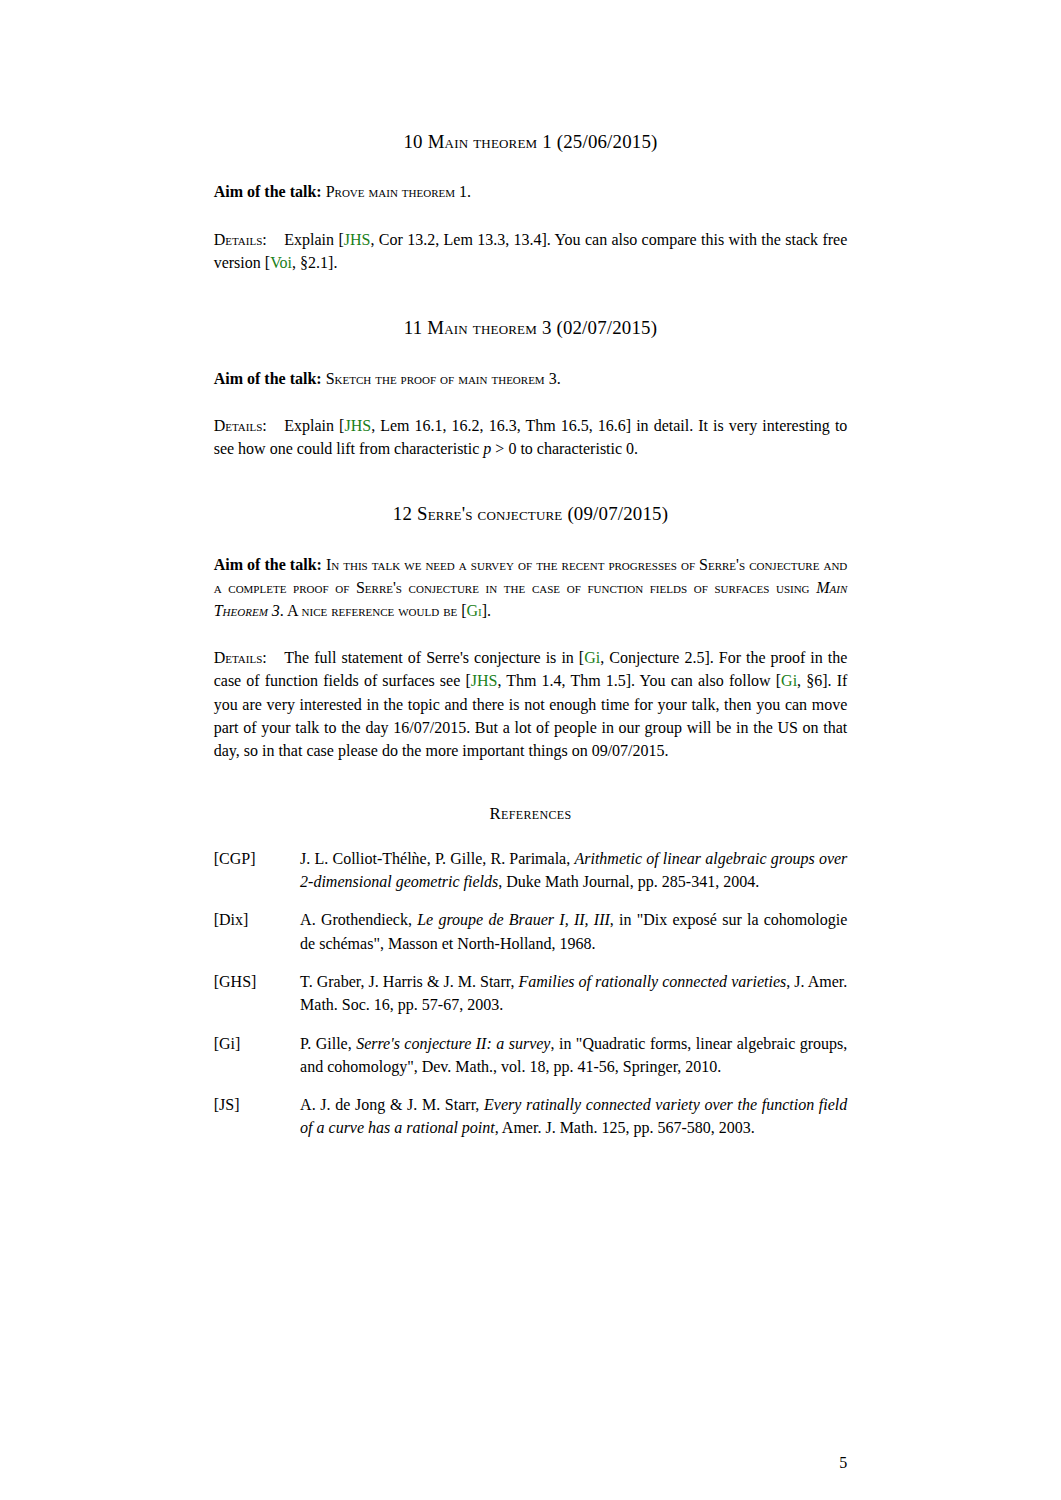10 Main theorem 1 (25/06/2015)
Aim of the talk: Prove main theorem 1.
Details: Explain [JHS, Cor 13.2, Lem 13.3, 13.4]. You can also compare this with the stack free version [Voi, §2.1].
11 Main theorem 3 (02/07/2015)
Aim of the talk: Sketch the proof of main theorem 3.
Details: Explain [JHS, Lem 16.1, 16.2, 16.3, Thm 16.5, 16.6] in detail. It is very interesting to see how one could lift from characteristic p > 0 to characteristic 0.
12 Serre's conjecture (09/07/2015)
Aim of the talk: In this talk we need a survey of the recent progresses of Serre's conjecture and a complete proof of Serre's conjecture in the case of function fields of surfaces using Main Theorem 3. A nice reference would be [Gi].
Details: The full statement of Serre's conjecture is in [Gi, Conjecture 2.5]. For the proof in the case of function fields of surfaces see [JHS, Thm 1.4, Thm 1.5]. You can also follow [Gi, §6]. If you are very interested in the topic and there is not enough time for your talk, then you can move part of your talk to the day 16/07/2015. But a lot of people in our group will be in the US on that day, so in that case please do the more important things on 09/07/2015.
References
[CGP]
J. L. Colliot-Thélǹe, P. Gille, R. Parimala, Arithmetic of linear algebraic groups over 2-dimensional geometric fields, Duke Math Journal, pp. 285-341, 2004.
[Dix]
A. Grothendieck, Le groupe de Brauer I, II, III, in "Dix exposé sur la cohomologie de schémas", Masson et North-Holland, 1968.
[GHS]
T. Graber, J. Harris & J. M. Starr, Families of rationally connected varieties, J. Amer. Math. Soc. 16, pp. 57-67, 2003.
[Gi]
P. Gille, Serre's conjecture II: a survey, in "Quadratic forms, linear algebraic groups, and cohomology", Dev. Math., vol. 18, pp. 41-56, Springer, 2010.
[JS]
A. J. de Jong & J. M. Starr, Every ratinally connected variety over the function field of a curve has a rational point, Amer. J. Math. 125, pp. 567-580, 2003.
5